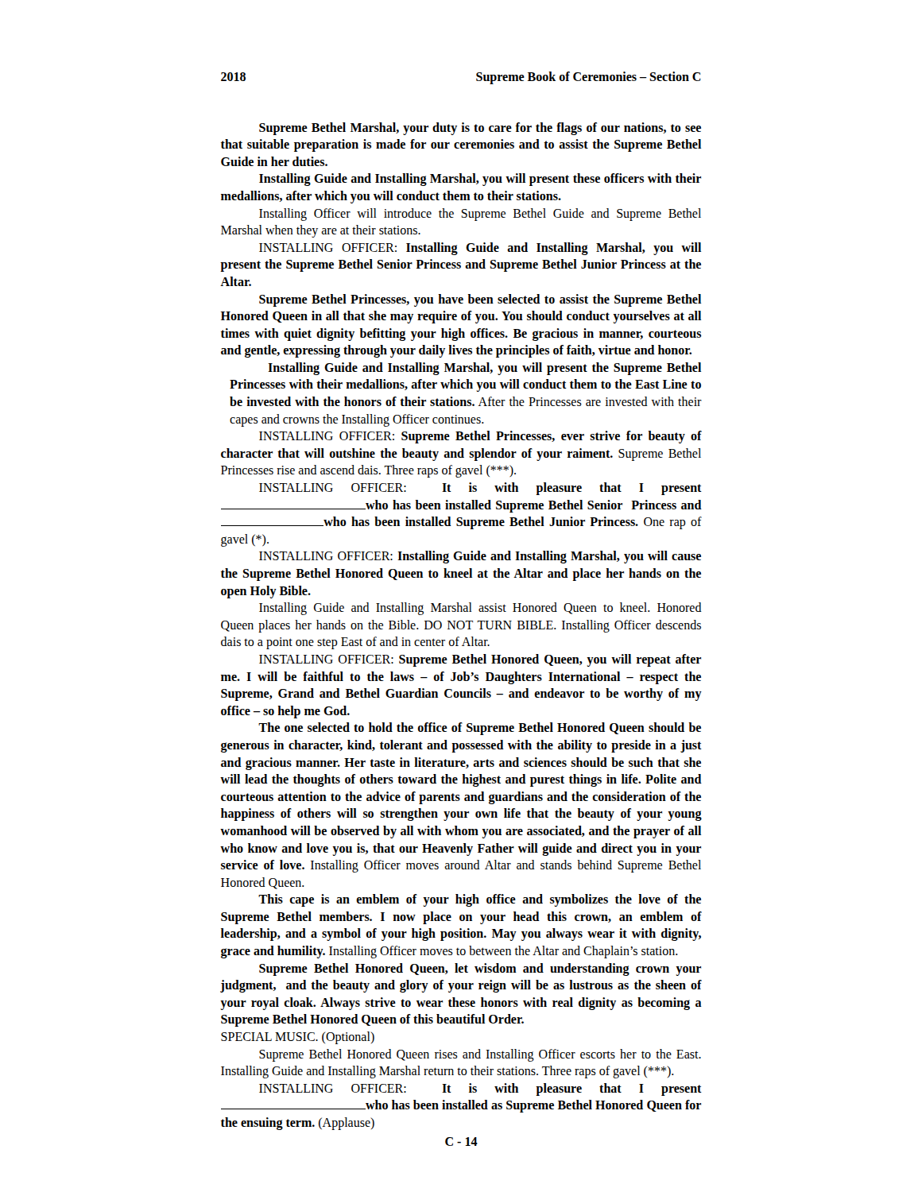2018 Supreme Book of Ceremonies – Section C
Supreme Bethel Marshal, your duty is to care for the flags of our nations, to see that suitable preparation is made for our ceremonies and to assist the Supreme Bethel Guide in her duties.
Installing Guide and Installing Marshal, you will present these officers with their medallions, after which you will conduct them to their stations.
Installing Officer will introduce the Supreme Bethel Guide and Supreme Bethel Marshal when they are at their stations.
INSTALLING OFFICER: Installing Guide and Installing Marshal, you will present the Supreme Bethel Senior Princess and Supreme Bethel Junior Princess at the Altar.
Supreme Bethel Princesses, you have been selected to assist the Supreme Bethel Honored Queen in all that she may require of you. You should conduct yourselves at all times with quiet dignity befitting your high offices. Be gracious in manner, courteous and gentle, expressing through your daily lives the principles of faith, virtue and honor.
Installing Guide and Installing Marshal, you will present the Supreme Bethel Princesses with their medallions, after which you will conduct them to the East Line to be invested with the honors of their stations. After the Princesses are invested with their capes and crowns the Installing Officer continues.
INSTALLING OFFICER: Supreme Bethel Princesses, ever strive for beauty of character that will outshine the beauty and splendor of your raiment. Supreme Bethel Princesses rise and ascend dais. Three raps of gavel (***).
INSTALLING OFFICER: It is with pleasure that I present who has been installed Supreme Bethel Senior Princess and who has been installed Supreme Bethel Junior Princess. One rap of gavel (*).
INSTALLING OFFICER: Installing Guide and Installing Marshal, you will cause the Supreme Bethel Honored Queen to kneel at the Altar and place her hands on the open Holy Bible.
Installing Guide and Installing Marshal assist Honored Queen to kneel. Honored Queen places her hands on the Bible. DO NOT TURN BIBLE. Installing Officer descends dais to a point one step East of and in center of Altar.
INSTALLING OFFICER: Supreme Bethel Honored Queen, you will repeat after me. I will be faithful to the laws – of Job’s Daughters International – respect the Supreme, Grand and Bethel Guardian Councils – and endeavor to be worthy of my office – so help me God.
The one selected to hold the office of Supreme Bethel Honored Queen should be generous in character, kind, tolerant and possessed with the ability to preside in a just and gracious manner. Her taste in literature, arts and sciences should be such that she will lead the thoughts of others toward the highest and purest things in life. Polite and courteous attention to the advice of parents and guardians and the consideration of the happiness of others will so strengthen your own life that the beauty of your young womanhood will be observed by all with whom you are associated, and the prayer of all who know and love you is, that our Heavenly Father will guide and direct you in your service of love. Installing Officer moves around Altar and stands behind Supreme Bethel Honored Queen.
This cape is an emblem of your high office and symbolizes the love of the Supreme Bethel members. I now place on your head this crown, an emblem of leadership, and a symbol of your high position. May you always wear it with dignity, grace and humility. Installing Officer moves to between the Altar and Chaplain’s station.
Supreme Bethel Honored Queen, let wisdom and understanding crown your judgment, and the beauty and glory of your reign will be as lustrous as the sheen of your royal cloak. Always strive to wear these honors with real dignity as becoming a Supreme Bethel Honored Queen of this beautiful Order.
SPECIAL MUSIC. (Optional)
Supreme Bethel Honored Queen rises and Installing Officer escorts her to the East. Installing Guide and Installing Marshal return to their stations. Three raps of gavel (***).
INSTALLING OFFICER: It is with pleasure that I present who has been installed as Supreme Bethel Honored Queen for the ensuing term. (Applause)
C - 14